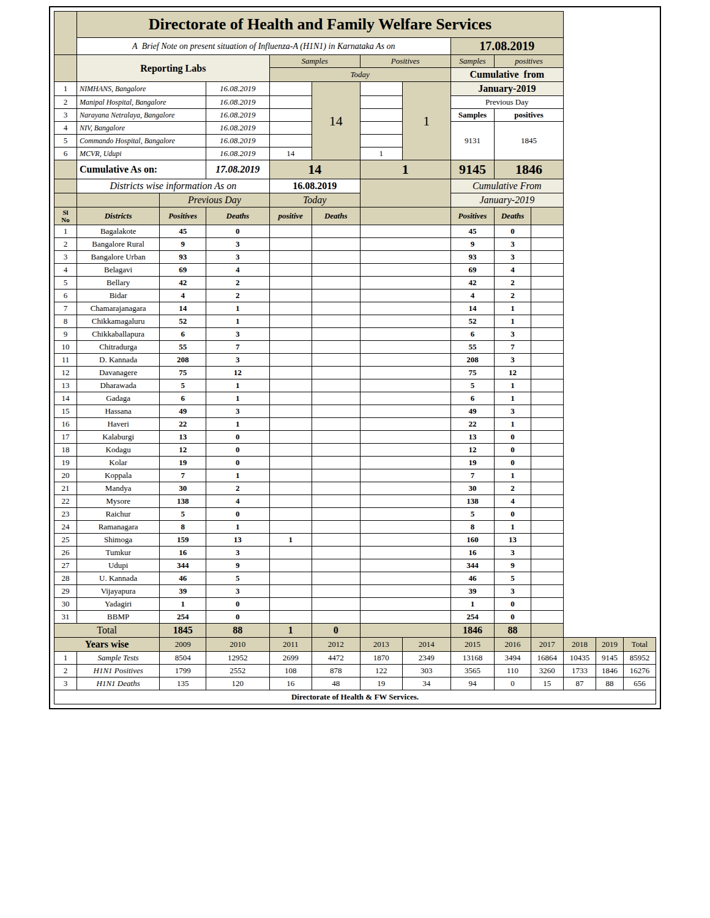| | Directorate of Health and Family Welfare Services |
| A Brief Note on present situation of Influenza-A (H1N1) in Karnataka As on | 17.08.2019 |
| | Reporting Labs | Samples | Positives | Samples | positives |
| Today | Cumulative from |
| 1 | NIMHANS, Bangalore | 16.08.2019 | | 14 | | 1 | January-2019 |
| 2 | Manipal Hospital, Bangalore | 16.08.2019 | | | Previous Day |
| 3 | Narayana Netralaya, Bangalore | 16.08.2019 | | | Samples | positives |
| 4 | NIV, Bangalore | 16.08.2019 | | | 9131 | 1845 |
| 5 | Commando Hospital, Bangalore | 16.08.2019 | | |
| 6 | MCVR, Udupi | 16.08.2019 | 14 | 1 |
| | Cumulative As on: | 17.08.2019 | 14 | 1 | 9145 | 1846 |
| | Districts wise information As on | 16.08.2019 | | Cumulative From |
| | | Previous Day | Today | January-2019 |
| Sl No | Districts | Positives | Deaths | positive | Deaths | | Positives | Deaths | |
| 1 | Bagalakote | 45 | 0 | | | | 45 | 0 | |
| 2 | Bangalore Rural | 9 | 3 | | | | 9 | 3 | |
| 3 | Bangalore Urban | 93 | 3 | | | | 93 | 3 | |
| 4 | Belagavi | 69 | 4 | | | | 69 | 4 | |
| 5 | Bellary | 42 | 2 | | | | 42 | 2 | |
| 6 | Bidar | 4 | 2 | | | | 4 | 2 | |
| 7 | Chamarajanagara | 14 | 1 | | | | 14 | 1 | |
| 8 | Chikkamagaluru | 52 | 1 | | | | 52 | 1 | |
| 9 | Chikkaballapura | 6 | 3 | | | | 6 | 3 | |
| 10 | Chitradurga | 55 | 7 | | | | 55 | 7 | |
| 11 | D. Kannada | 208 | 3 | | | | 208 | 3 | |
| 12 | Davanagere | 75 | 12 | | | | 75 | 12 | |
| 13 | Dharawada | 5 | 1 | | | | 5 | 1 | |
| 14 | Gadaga | 6 | 1 | | | | 6 | 1 | |
| 15 | Hassana | 49 | 3 | | | | 49 | 3 | |
| 16 | Haveri | 22 | 1 | | | | 22 | 1 | |
| 17 | Kalaburgi | 13 | 0 | | | | 13 | 0 | |
| 18 | Kodagu | 12 | 0 | | | | 12 | 0 | |
| 19 | Kolar | 19 | 0 | | | | 19 | 0 | |
| 20 | Koppala | 7 | 1 | | | | 7 | 1 | |
| 21 | Mandya | 30 | 2 | | | | 30 | 2 | |
| 22 | Mysore | 138 | 4 | | | | 138 | 4 | |
| 23 | Raichur | 5 | 0 | | | | 5 | 0 | |
| 24 | Ramanagara | 8 | 1 | | | | 8 | 1 | |
| 25 | Shimoga | 159 | 13 | 1 | | | 160 | 13 | |
| 26 | Tumkur | 16 | 3 | | | | 16 | 3 | |
| 27 | Udupi | 344 | 9 | | | | 344 | 9 | |
| 28 | U. Kannada | 46 | 5 | | | | 46 | 5 | |
| 29 | Vijayapura | 39 | 3 | | | | 39 | 3 | |
| 30 | Yadagiri | 1 | 0 | | | | 1 | 0 | |
| 31 | BBMP | 254 | 0 | | | | 254 | 0 | |
| Total | 1845 | 88 | 1 | 0 | | 1846 | 88 | |
| Years wise | 2009 | 2010 | 2011 | 2012 | 2013 | 2014 | 2015 | 2016 | 2017 | 2018 | 2019 | Total |
| 1 | Sample Tests | 8504 | 12952 | 2699 | 4472 | 1870 | 2349 | 13168 | 3494 | 16864 | 10435 | 9145 | 85952 |
| 2 | H1N1 Positives | 1799 | 2552 | 108 | 878 | 122 | 303 | 3565 | 110 | 3260 | 1733 | 1846 | 16276 |
| 3 | H1N1 Deaths | 135 | 120 | 16 | 48 | 19 | 34 | 94 | 0 | 15 | 87 | 88 | 656 |
| Directorate of Health & FW Services. |